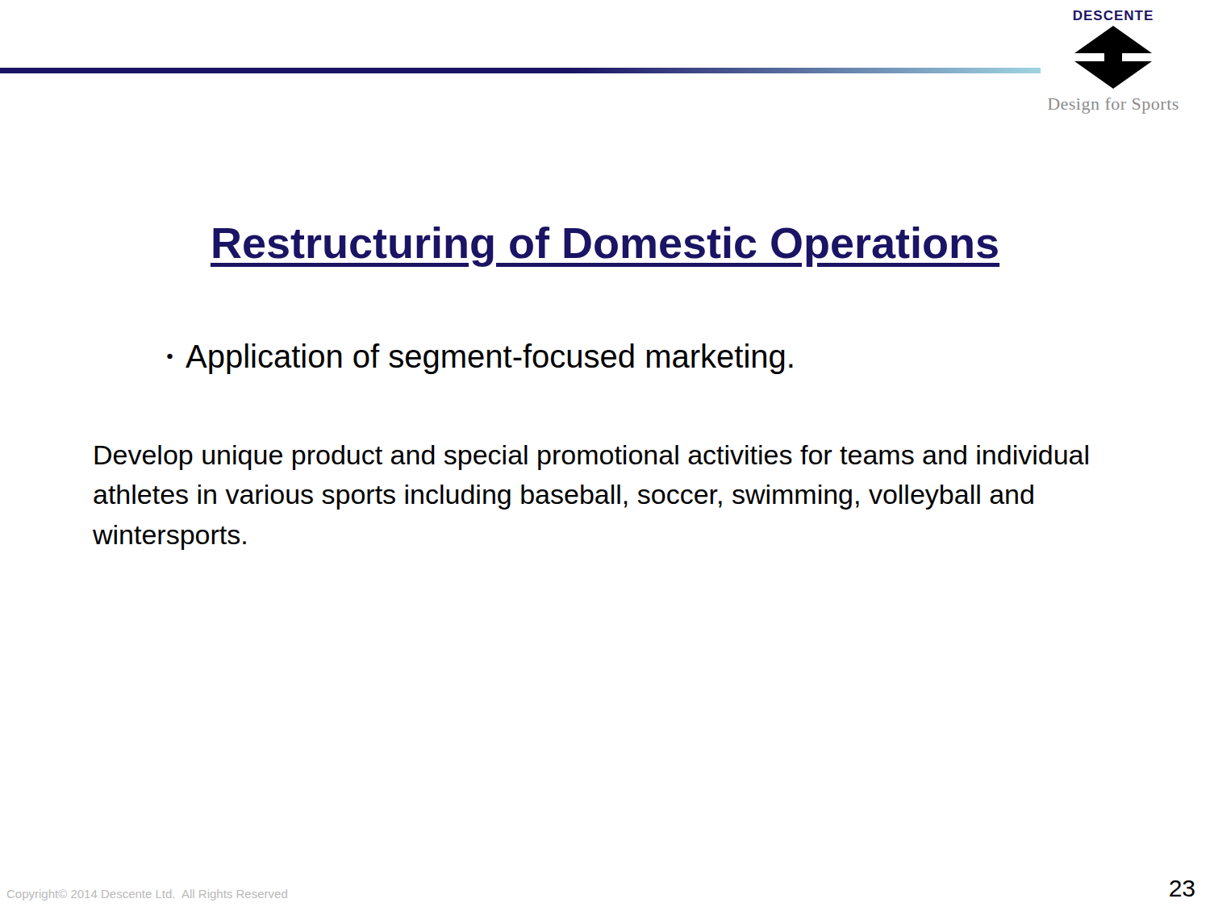DESCENTE
Design for Sports
Restructuring of Domestic Operations
・Application of segment-focused marketing.
Develop unique product and special promotional activities for teams and individual athletes in various sports including baseball, soccer, swimming, volleyball and wintersports.
Copyright© 2014 Descente Ltd. All Rights Reserved
23